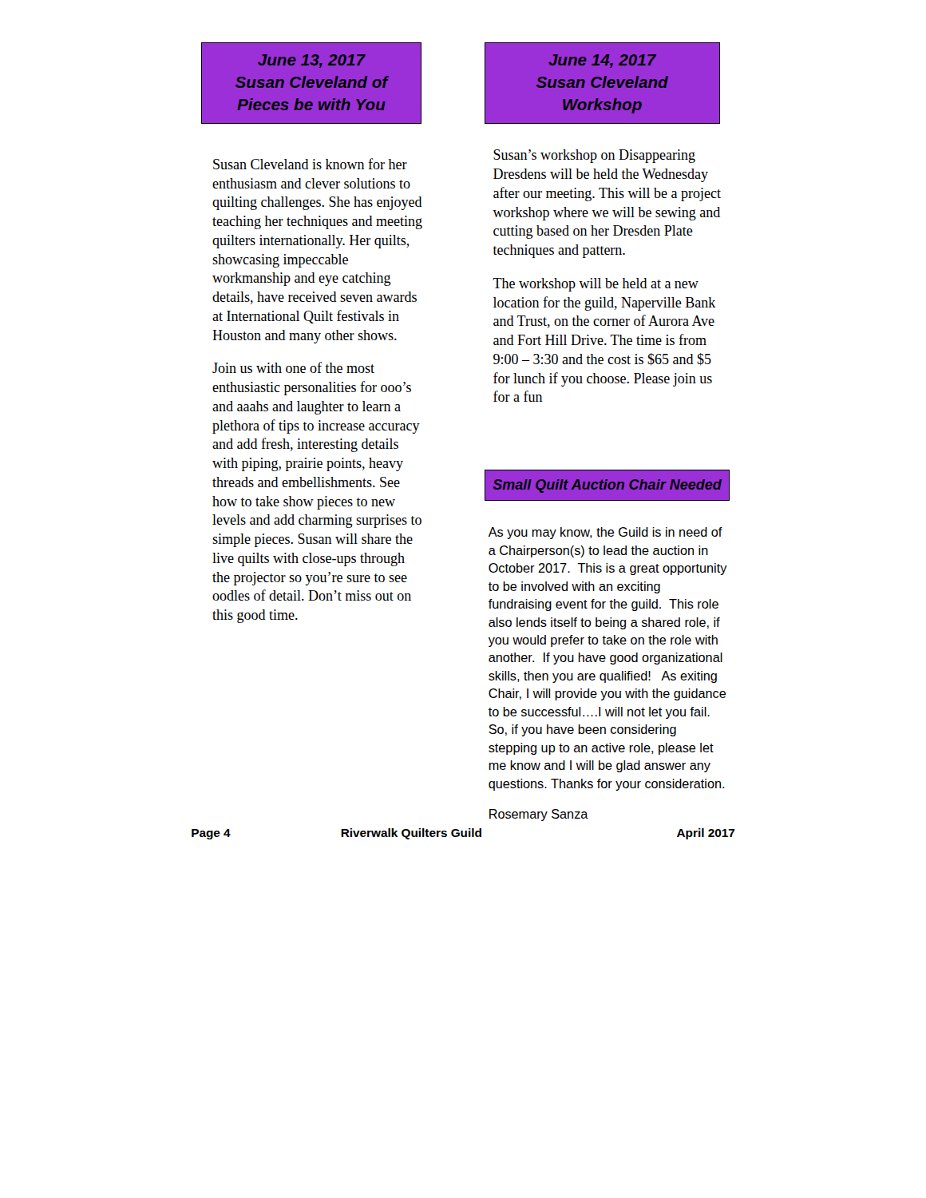June 13, 2017
Susan Cleveland of
Pieces be with You
Susan Cleveland is known for her enthusiasm and clever solutions to quilting challenges. She has enjoyed teaching her techniques and meeting quilters internationally. Her quilts, showcasing impeccable workmanship and eye catching details, have received seven awards at International Quilt festivals in Houston and many other shows.
Join us with one of the most enthusiastic personalities for ooo’s and aaahs and laughter to learn a plethora of tips to increase accuracy and add fresh, interesting details with piping, prairie points, heavy threads and embellishments. See how to take show pieces to new levels and add charming surprises to simple pieces. Susan will share the live quilts with close-ups through the projector so you’re sure to see oodles of detail. Don’t miss out on this good time.
June 14, 2017
Susan Cleveland
Workshop
Susan’s workshop on Disappearing Dresdens will be held the Wednesday after our meeting. This will be a project workshop where we will be sewing and cutting based on her Dresden Plate techniques and pattern.
The workshop will be held at a new location for the guild, Naperville Bank and Trust, on the corner of Aurora Ave and Fort Hill Drive. The time is from 9:00 – 3:30 and the cost is $65 and $5 for lunch if you choose. Please join us for a fun
Small Quilt Auction Chair Needed
As you may know, the Guild is in need of a Chairperson(s) to lead the auction in October 2017. This is a great opportunity to be involved with an exciting fundraising event for the guild. This role also lends itself to being a shared role, if you would prefer to take on the role with another. If you have good organizational skills, then you are qualified! As exiting Chair, I will provide you with the guidance to be successful….I will not let you fail. So, if you have been considering stepping up to an active role, please let me know and I will be glad answer any questions. Thanks for your consideration.
Rosemary Sanza
Page 4 Riverwalk Quilters Guild April 2017